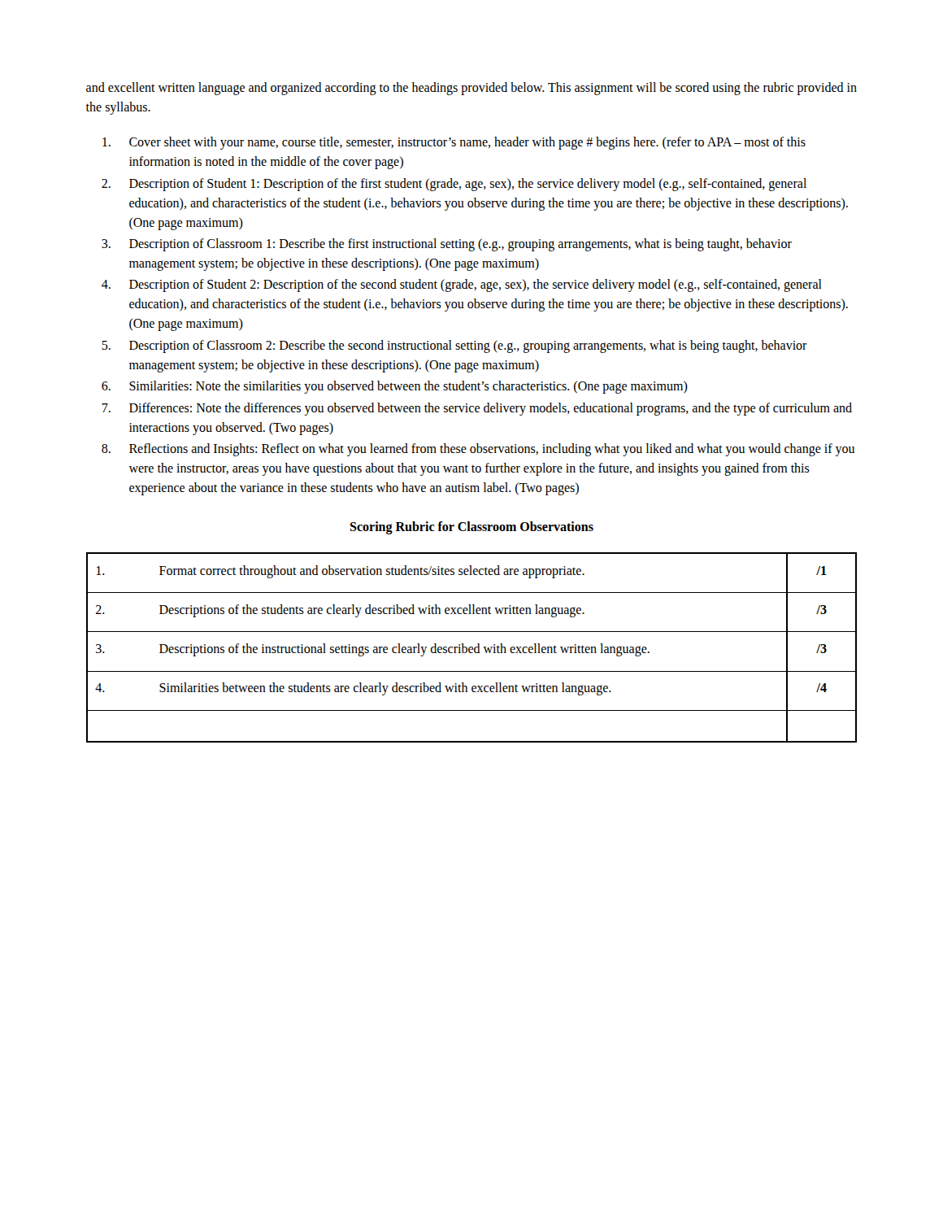and excellent written language and organized according to the headings provided below. This assignment will be scored using the rubric provided in the syllabus.
Cover sheet with your name, course title, semester, instructor’s name, header with page # begins here. (refer to APA – most of this information is noted in the middle of the cover page)
Description of Student 1: Description of the first student (grade, age, sex), the service delivery model (e.g., self-contained, general education), and characteristics of the student (i.e., behaviors you observe during the time you are there; be objective in these descriptions). (One page maximum)
Description of Classroom 1: Describe the first instructional setting (e.g., grouping arrangements, what is being taught, behavior management system; be objective in these descriptions). (One page maximum)
Description of Student 2: Description of the second student (grade, age, sex), the service delivery model (e.g., self-contained, general education), and characteristics of the student (i.e., behaviors you observe during the time you are there; be objective in these descriptions). (One page maximum)
Description of Classroom 2: Describe the second instructional setting (e.g., grouping arrangements, what is being taught, behavior management system; be objective in these descriptions). (One page maximum)
Similarities: Note the similarities you observed between the student’s characteristics. (One page maximum)
Differences: Note the differences you observed between the service delivery models, educational programs, and the type of curriculum and interactions you observed. (Two pages)
Reflections and Insights: Reflect on what you learned from these observations, including what you liked and what you would change if you were the instructor, areas you have questions about that you want to further explore in the future, and insights you gained from this experience about the variance in these students who have an autism label. (Two pages)
Scoring Rubric for Classroom Observations
| 1. | Format correct throughout and observation students/sites selected are appropriate. | /1 |
| 2. | Descriptions of the students are clearly described with excellent written language. | /3 |
| 3. | Descriptions of the instructional settings are clearly described with excellent written language. | /3 |
| 4. | Similarities between the students are clearly described with excellent written language. | /4 |